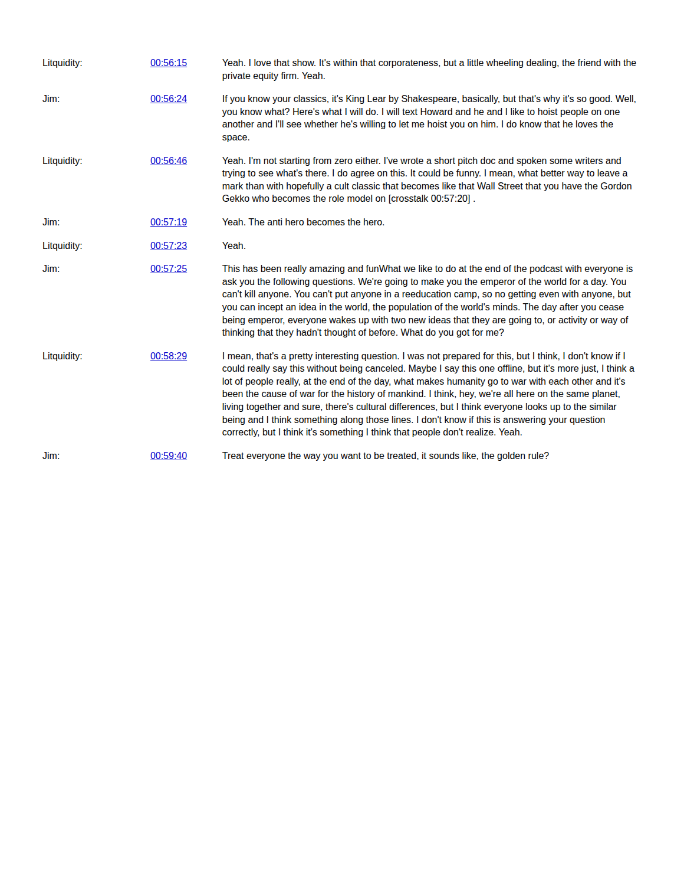| Litquidity: | 00:56:15 | Yeah. I love that show. It's within that corporateness, but a little wheeling dealing, the friend with the private equity firm. Yeah. |
| Jim: | 00:56:24 | If you know your classics, it's King Lear by Shakespeare, basically, but that's why it's so good. Well, you know what? Here's what I will do. I will text Howard and he and I like to hoist people on one another and I'll see whether he's willing to let me hoist you on him. I do know that he loves the space. |
| Litquidity: | 00:56:46 | Yeah. I'm not starting from zero either. I've wrote a short pitch doc and spoken some writers and trying to see what's there. I do agree on this. It could be funny. I mean, what better way to leave a mark than with hopefully a cult classic that becomes like that Wall Street that you have the Gordon Gekko who becomes the role model on [crosstalk 00:57:20] . |
| Jim: | 00:57:19 | Yeah. The anti hero becomes the hero. |
| Litquidity: | 00:57:23 | Yeah. |
| Jim: | 00:57:25 | This has been really amazing and funWhat we like to do at the end of the podcast with everyone is ask you the following questions. We're going to make you the emperor of the world for a day. You can't kill anyone. You can't put anyone in a reeducation camp, so no getting even with anyone, but you can incept an idea in the world, the population of the world's minds. The day after you cease being emperor, everyone wakes up with two new ideas that they are going to, or activity or way of thinking that they hadn't thought of before. What do you got for me? |
| Litquidity: | 00:58:29 | I mean, that's a pretty interesting question. I was not prepared for this, but I think, I don't know if I could really say this without being canceled. Maybe I say this one offline, but it's more just, I think a lot of people really, at the end of the day, what makes humanity go to war with each other and it's been the cause of war for the history of mankind. I think, hey, we're all here on the same planet, living together and sure, there's cultural differences, but I think everyone looks up to the similar being and I think something along those lines. I don't know if this is answering your question correctly, but I think it's something I think that people don't realize. Yeah. |
| Jim: | 00:59:40 | Treat everyone the way you want to be treated, it sounds like, the golden rule? |